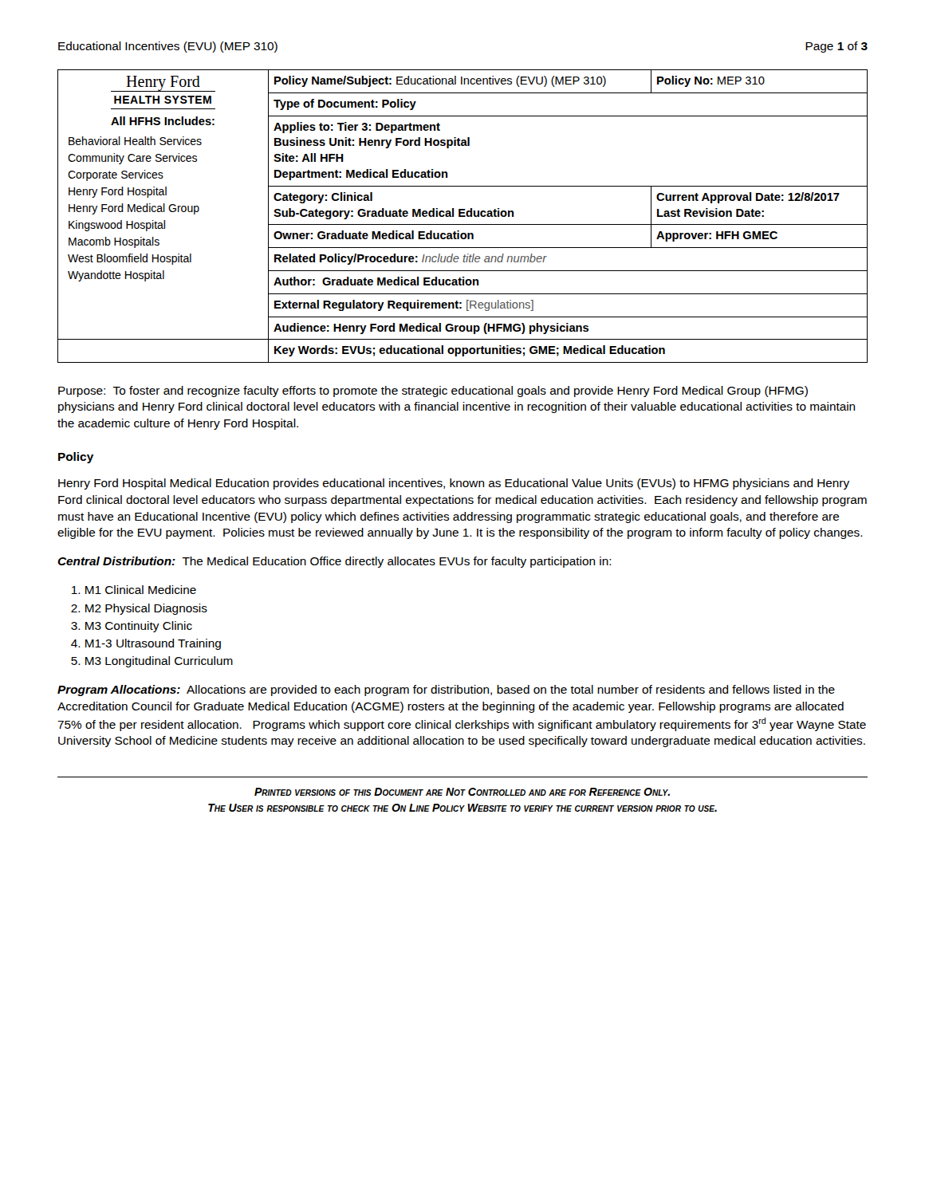Educational Incentives (EVU) (MEP 310)
Page 1 of 3
| Henry Ford HEALTH SYSTEM All HFHS Includes: Behavioral Health Services Community Care Services Corporate Services Henry Ford Hospital Henry Ford Medical Group Kingswood Hospital Macomb Hospitals West Bloomfield Hospital Wyandotte Hospital | Policy Name/Subject: Educational Incentives (EVU) (MEP 310) | Policy No: MEP 310 |
| Type of Document: Policy |
| Applies to: Tier 3: Department Business Unit: Henry Ford Hospital Site: All HFH Department: Medical Education |
| Category: Clinical Sub-Category: Graduate Medical Education | Current Approval Date: 12/8/2017 Last Revision Date: |
| Owner: Graduate Medical Education | Approver: HFH GMEC |
| Related Policy/Procedure: Include title and number |
| Author: Graduate Medical Education |
| External Regulatory Requirement: [Regulations] |
| Audience: Henry Ford Medical Group (HFMG) physicians |
| | Key Words: EVUs; educational opportunities; GME; Medical Education |
Purpose: To foster and recognize faculty efforts to promote the strategic educational goals and provide Henry Ford Medical Group (HFMG) physicians and Henry Ford clinical doctoral level educators with a financial incentive in recognition of their valuable educational activities to maintain the academic culture of Henry Ford Hospital.
Policy
Henry Ford Hospital Medical Education provides educational incentives, known as Educational Value Units (EVUs) to HFMG physicians and Henry Ford clinical doctoral level educators who surpass departmental expectations for medical education activities. Each residency and fellowship program must have an Educational Incentive (EVU) policy which defines activities addressing programmatic strategic educational goals, and therefore are eligible for the EVU payment. Policies must be reviewed annually by June 1. It is the responsibility of the program to inform faculty of policy changes.
Central Distribution: The Medical Education Office directly allocates EVUs for faculty participation in:
M1 Clinical Medicine
M2 Physical Diagnosis
M3 Continuity Clinic
M1-3 Ultrasound Training
M3 Longitudinal Curriculum
Program Allocations: Allocations are provided to each program for distribution, based on the total number of residents and fellows listed in the Accreditation Council for Graduate Medical Education (ACGME) rosters at the beginning of the academic year. Fellowship programs are allocated 75% of the per resident allocation. Programs which support core clinical clerkships with significant ambulatory requirements for 3rd year Wayne State University School of Medicine students may receive an additional allocation to be used specifically toward undergraduate medical education activities.
Printed versions of this Document are Not Controlled and are for Reference Only.
The User is responsible to check the On Line Policy Website to verify the current version prior to use.